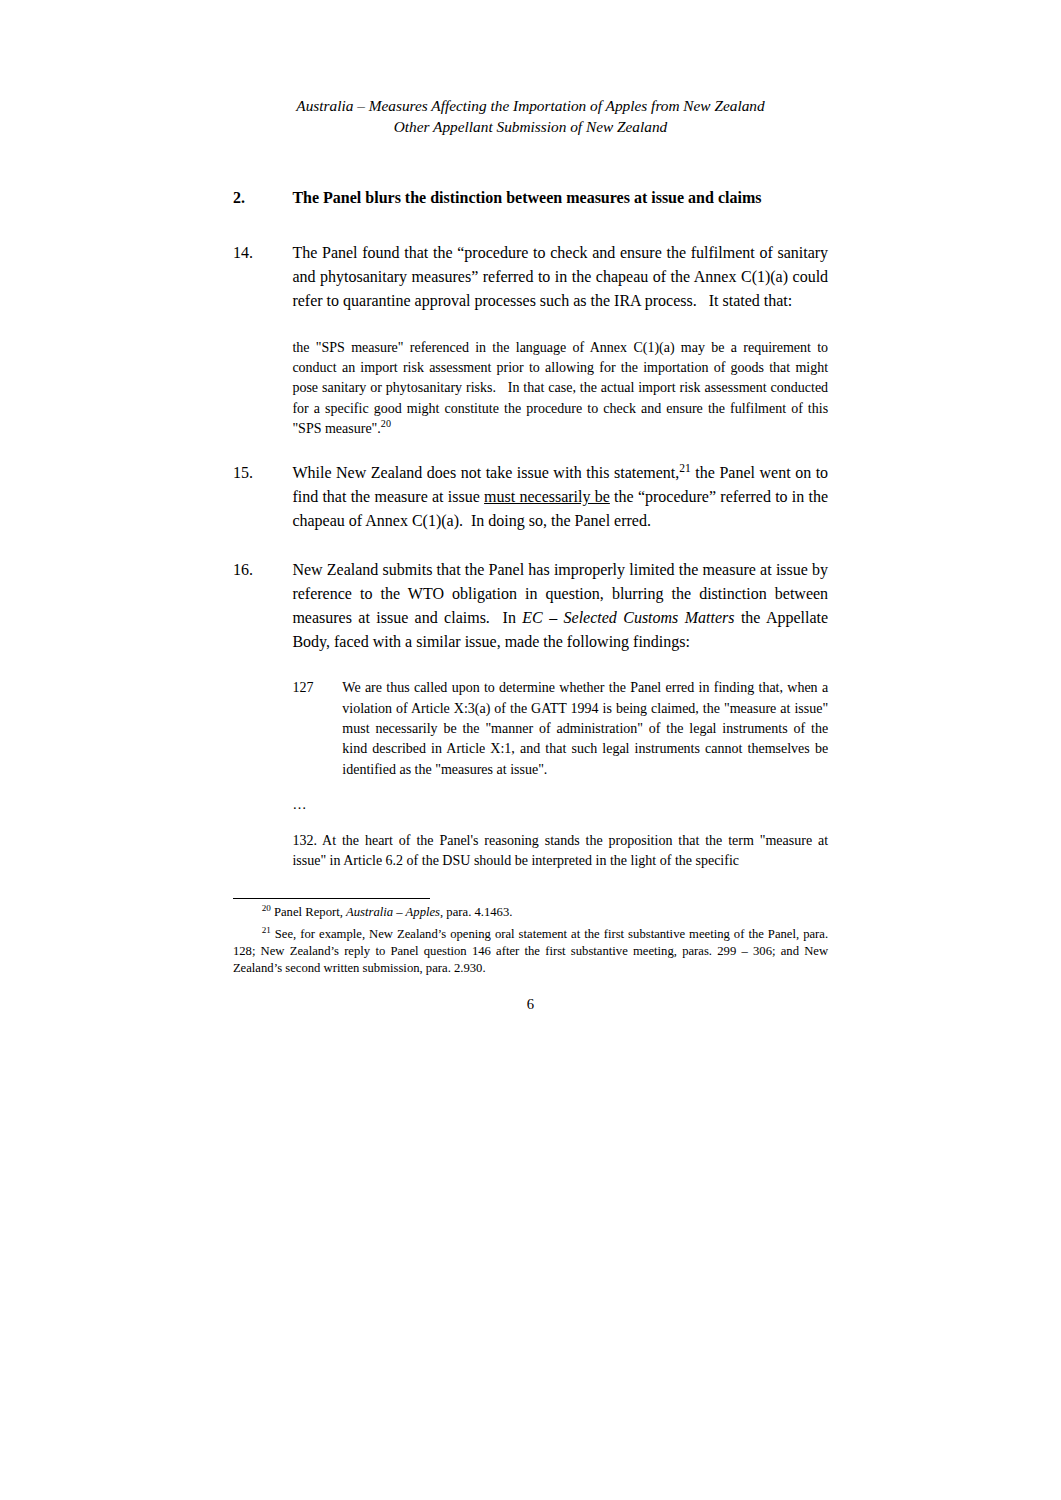Australia – Measures Affecting the Importation of Apples from New Zealand Other Appellant Submission of New Zealand
2. The Panel blurs the distinction between measures at issue and claims
14. The Panel found that the “procedure to check and ensure the fulfilment of sanitary and phytosanitary measures” referred to in the chapeau of the Annex C(1)(a) could refer to quarantine approval processes such as the IRA process. It stated that:
the "SPS measure" referenced in the language of Annex C(1)(a) may be a requirement to conduct an import risk assessment prior to allowing for the importation of goods that might pose sanitary or phytosanitary risks. In that case, the actual import risk assessment conducted for a specific good might constitute the procedure to check and ensure the fulfilment of this "SPS measure".20
15. While New Zealand does not take issue with this statement,21 the Panel went on to find that the measure at issue must necessarily be the “procedure” referred to in the chapeau of Annex C(1)(a). In doing so, the Panel erred.
16. New Zealand submits that the Panel has improperly limited the measure at issue by reference to the WTO obligation in question, blurring the distinction between measures at issue and claims. In EC – Selected Customs Matters the Appellate Body, faced with a similar issue, made the following findings:
127 We are thus called upon to determine whether the Panel erred in finding that, when a violation of Article X:3(a) of the GATT 1994 is being claimed, the "measure at issue" must necessarily be the "manner of administration" of the legal instruments of the kind described in Article X:1, and that such legal instruments cannot themselves be identified as the "measures at issue".
…
132. At the heart of the Panel's reasoning stands the proposition that the term "measure at issue" in Article 6.2 of the DSU should be interpreted in the light of the specific
20 Panel Report, Australia – Apples, para. 4.1463.
21 See, for example, New Zealand’s opening oral statement at the first substantive meeting of the Panel, para. 128; New Zealand’s reply to Panel question 146 after the first substantive meeting, paras. 299 – 306; and New Zealand’s second written submission, para. 2.930.
6